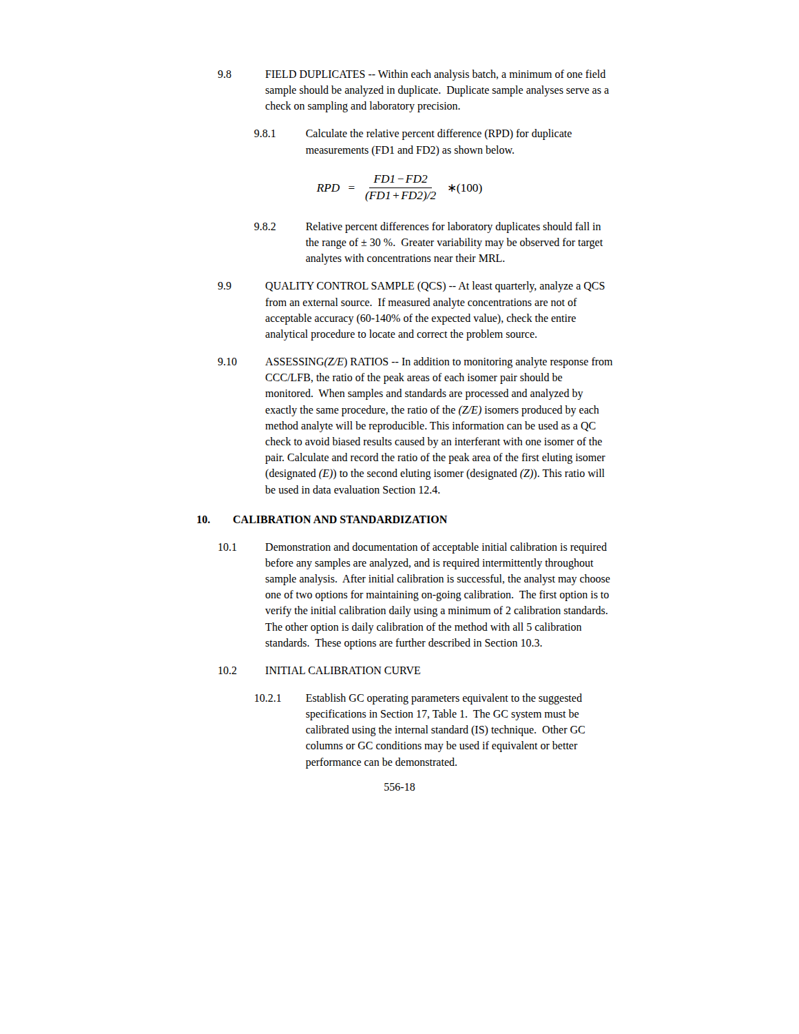9.8
FIELD DUPLICATES -- Within each analysis batch, a minimum of one field sample should be analyzed in duplicate. Duplicate sample analyses serve as a check on sampling and laboratory precision.
9.8.1
Calculate the relative percent difference (RPD) for duplicate measurements (FD1 and FD2) as shown below.
RPD = FD1 − FD2 (FD1 + FD2)/2 ∗(100)
9.8.2
Relative percent differences for laboratory duplicates should fall in the range of ± 30 %. Greater variability may be observed for target analytes with concentrations near their MRL.
9.9
QUALITY CONTROL SAMPLE (QCS) -- At least quarterly, analyze a QCS from an external source. If measured analyte concentrations are not of acceptable accuracy (60-140% of the expected value), check the entire analytical procedure to locate and correct the problem source.
9.10
ASSESSING(Z/E) RATIOS -- In addition to monitoring analyte response from CCC/LFB, the ratio of the peak areas of each isomer pair should be monitored. When samples and standards are processed and analyzed by exactly the same procedure, the ratio of the (Z/E) isomers produced by each method analyte will be reproducible. This information can be used as a QC check to avoid biased results caused by an interferant with one isomer of the pair. Calculate and record the ratio of the peak area of the first eluting isomer (designated (E)) to the second eluting isomer (designated (Z)). This ratio will be used in data evaluation Section 12.4.
10.
CALIBRATION AND STANDARDIZATION
10.1
Demonstration and documentation of acceptable initial calibration is required before any samples are analyzed, and is required intermittently throughout sample analysis. After initial calibration is successful, the analyst may choose one of two options for maintaining on-going calibration. The first option is to verify the initial calibration daily using a minimum of 2 calibration standards. The other option is daily calibration of the method with all 5 calibration standards. These options are further described in Section 10.3.
10.2
INITIAL CALIBRATION CURVE
10.2.1
Establish GC operating parameters equivalent to the suggested specifications in Section 17, Table 1. The GC system must be calibrated using the internal standard (IS) technique. Other GC columns or GC conditions may be used if equivalent or better performance can be demonstrated.
556-18